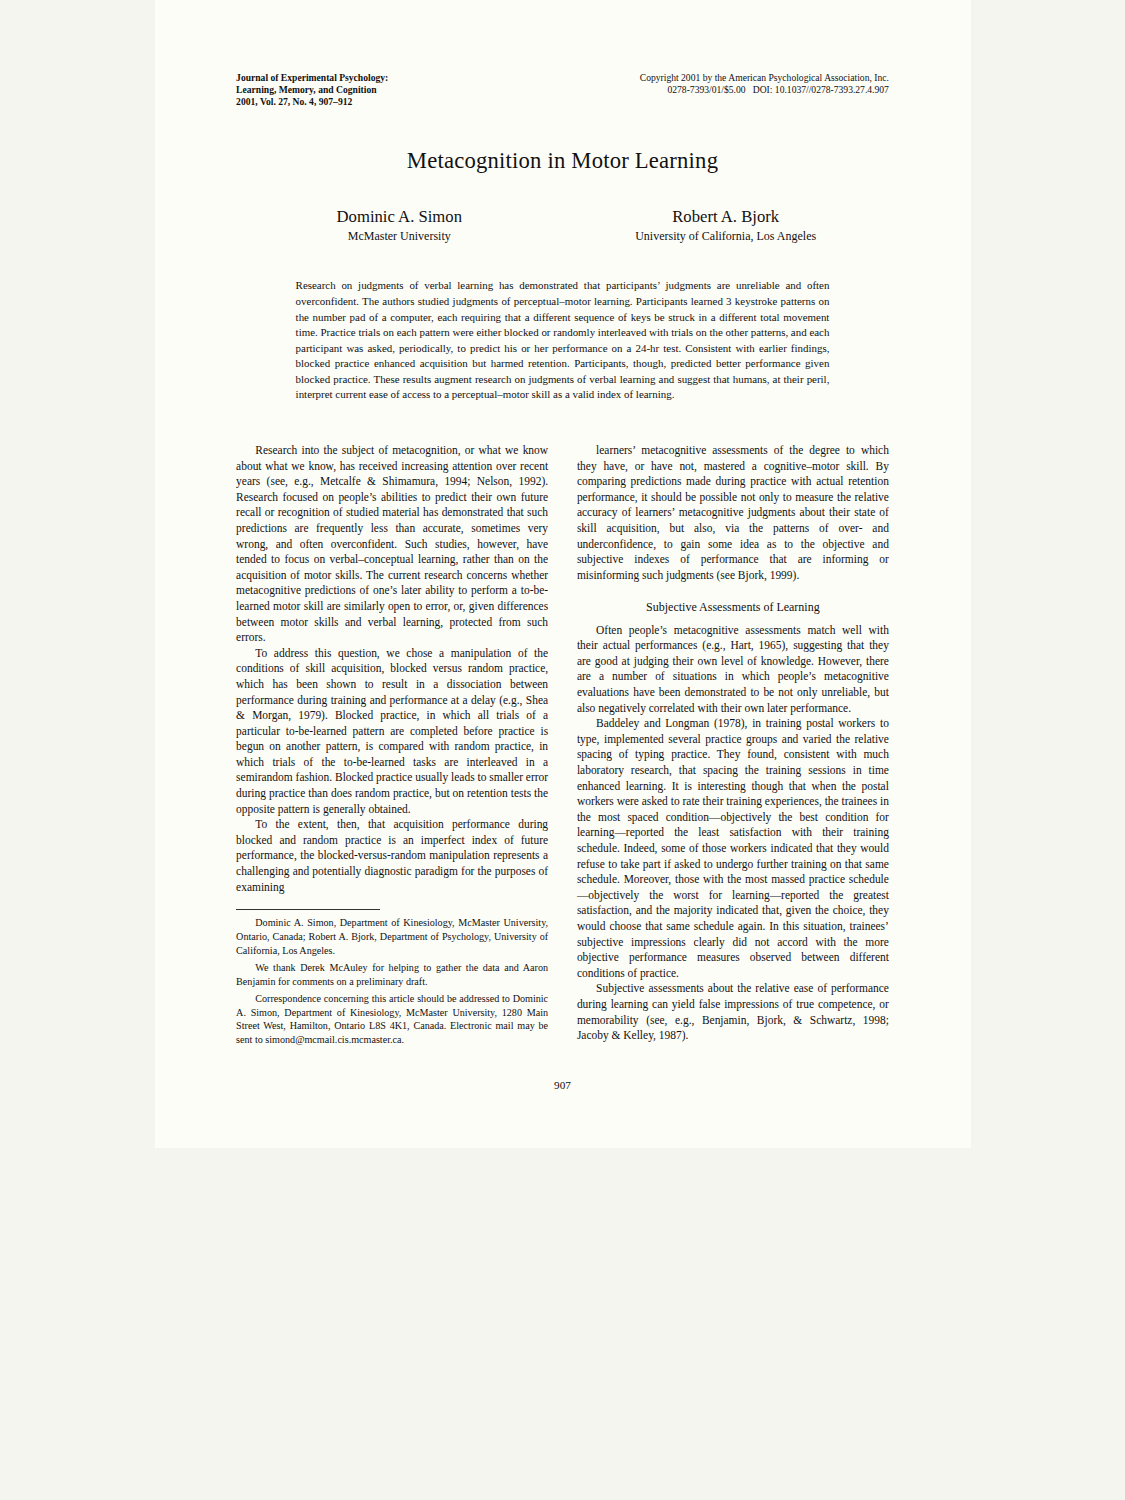Journal of Experimental Psychology:
Learning, Memory, and Cognition
2001, Vol. 27, No. 4, 907–912
Copyright 2001 by the American Psychological Association, Inc.
0278-7393/01/$5.00 DOI: 10.1037//0278-7393.27.4.907
Metacognition in Motor Learning
Dominic A. Simon
McMaster University
Robert A. Bjork
University of California, Los Angeles
Research on judgments of verbal learning has demonstrated that participants’ judgments are unreliable and often overconfident. The authors studied judgments of perceptual–motor learning. Participants learned 3 keystroke patterns on the number pad of a computer, each requiring that a different sequence of keys be struck in a different total movement time. Practice trials on each pattern were either blocked or randomly interleaved with trials on the other patterns, and each participant was asked, periodically, to predict his or her performance on a 24-hr test. Consistent with earlier findings, blocked practice enhanced acquisition but harmed retention. Participants, though, predicted better performance given blocked practice. These results augment research on judgments of verbal learning and suggest that humans, at their peril, interpret current ease of access to a perceptual–motor skill as a valid index of learning.
Research into the subject of metacognition, or what we know about what we know, has received increasing attention over recent years (see, e.g., Metcalfe & Shimamura, 1994; Nelson, 1992). Research focused on people’s abilities to predict their own future recall or recognition of studied material has demonstrated that such predictions are frequently less than accurate, sometimes very wrong, and often overconfident. Such studies, however, have tended to focus on verbal–conceptual learning, rather than on the acquisition of motor skills. The current research concerns whether metacognitive predictions of one’s later ability to perform a to-be-learned motor skill are similarly open to error, or, given differences between motor skills and verbal learning, protected from such errors.
To address this question, we chose a manipulation of the conditions of skill acquisition, blocked versus random practice, which has been shown to result in a dissociation between performance during training and performance at a delay (e.g., Shea & Morgan, 1979). Blocked practice, in which all trials of a particular to-be-learned pattern are completed before practice is begun on another pattern, is compared with random practice, in which trials of the to-be-learned tasks are interleaved in a semirandom fashion. Blocked practice usually leads to smaller error during practice than does random practice, but on retention tests the opposite pattern is generally obtained.
To the extent, then, that acquisition performance during blocked and random practice is an imperfect index of future performance, the blocked-versus-random manipulation represents a challenging and potentially diagnostic paradigm for the purposes of examining
Dominic A. Simon, Department of Kinesiology, McMaster University, Ontario, Canada; Robert A. Bjork, Department of Psychology, University of California, Los Angeles.
We thank Derek McAuley for helping to gather the data and Aaron Benjamin for comments on a preliminary draft.
Correspondence concerning this article should be addressed to Dominic A. Simon, Department of Kinesiology, McMaster University, 1280 Main Street West, Hamilton, Ontario L8S 4K1, Canada. Electronic mail may be sent to simond@mcmail.cis.mcmaster.ca.
learners’ metacognitive assessments of the degree to which they have, or have not, mastered a cognitive–motor skill. By comparing predictions made during practice with actual retention performance, it should be possible not only to measure the relative accuracy of learners’ metacognitive judgments about their state of skill acquisition, but also, via the patterns of over- and underconfidence, to gain some idea as to the objective and subjective indexes of performance that are informing or misinforming such judgments (see Bjork, 1999).
Subjective Assessments of Learning
Often people’s metacognitive assessments match well with their actual performances (e.g., Hart, 1965), suggesting that they are good at judging their own level of knowledge. However, there are a number of situations in which people’s metacognitive evaluations have been demonstrated to be not only unreliable, but also negatively correlated with their own later performance.
Baddeley and Longman (1978), in training postal workers to type, implemented several practice groups and varied the relative spacing of typing practice. They found, consistent with much laboratory research, that spacing the training sessions in time enhanced learning. It is interesting though that when the postal workers were asked to rate their training experiences, the trainees in the most spaced condition—objectively the best condition for learning—reported the least satisfaction with their training schedule. Indeed, some of those workers indicated that they would refuse to take part if asked to undergo further training on that same schedule. Moreover, those with the most massed practice schedule—objectively the worst for learning—reported the greatest satisfaction, and the majority indicated that, given the choice, they would choose that same schedule again. In this situation, trainees’ subjective impressions clearly did not accord with the more objective performance measures observed between different conditions of practice.
Subjective assessments about the relative ease of performance during learning can yield false impressions of true competence, or memorability (see, e.g., Benjamin, Bjork, & Schwartz, 1998; Jacoby & Kelley, 1987).
907